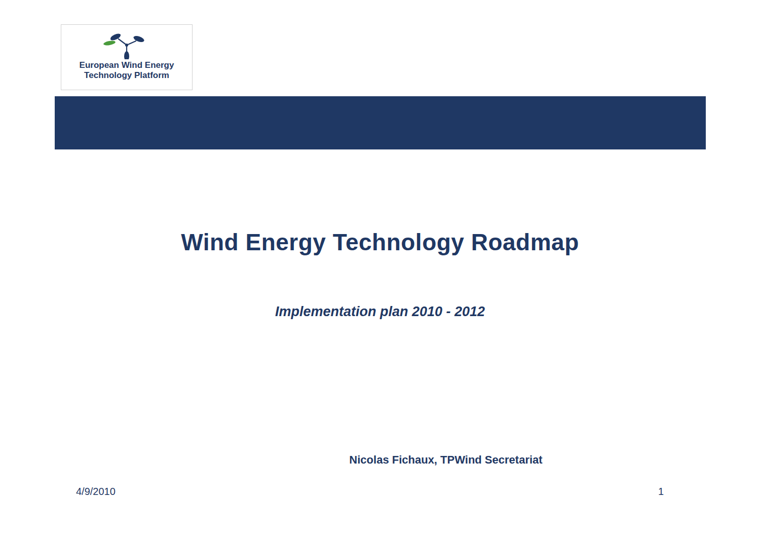European Wind Energy Technology Platform
Wind Energy Technology Roadmap
Implementation plan 2010 - 2012
Nicolas Fichaux, TPWind Secretariat
4/9/2010
1